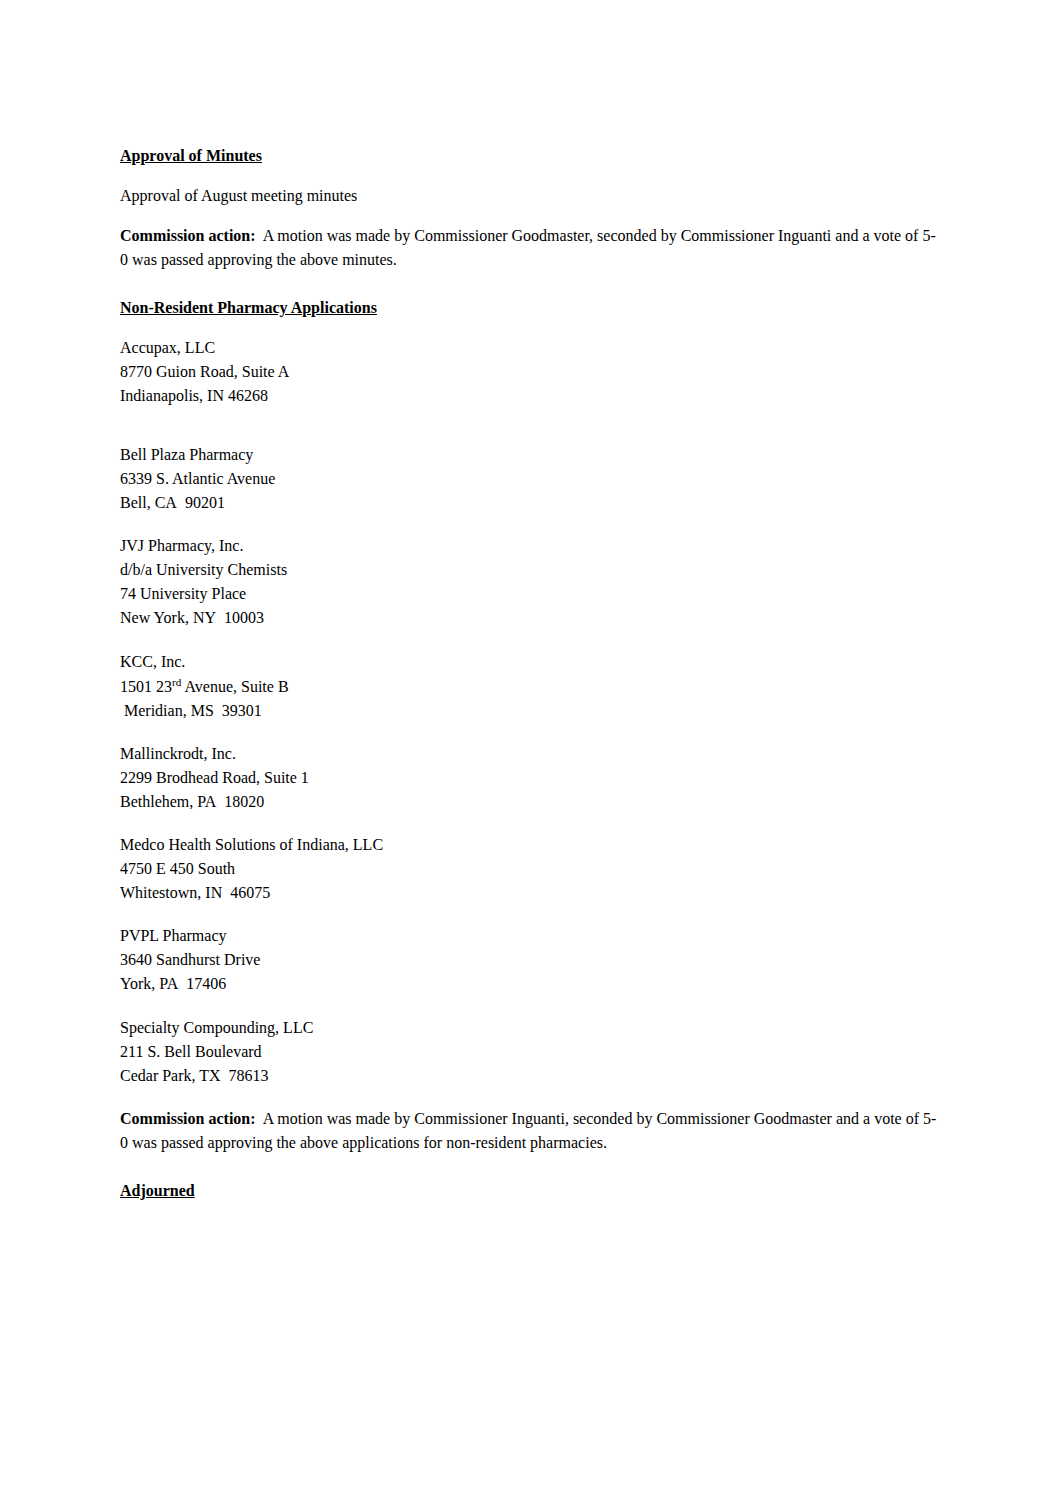Approval of Minutes
Approval of August meeting minutes
Commission action: A motion was made by Commissioner Goodmaster, seconded by Commissioner Inguanti and a vote of 5-0 was passed approving the above minutes.
Non-Resident Pharmacy Applications
Accupax, LLC
8770 Guion Road, Suite A
Indianapolis, IN 46268
Bell Plaza Pharmacy
6339 S. Atlantic Avenue
Bell, CA 90201
JVJ Pharmacy, Inc.
d/b/a University Chemists
74 University Place
New York, NY 10003
KCC, Inc.
1501 23rd Avenue, Suite B
Meridian, MS 39301
Mallinckrodt, Inc.
2299 Brodhead Road, Suite 1
Bethlehem, PA 18020
Medco Health Solutions of Indiana, LLC
4750 E 450 South
Whitestown, IN 46075
PVPL Pharmacy
3640 Sandhurst Drive
York, PA 17406
Specialty Compounding, LLC
211 S. Bell Boulevard
Cedar Park, TX 78613
Commission action: A motion was made by Commissioner Inguanti, seconded by Commissioner Goodmaster and a vote of 5-0 was passed approving the above applications for non-resident pharmacies.
Adjourned